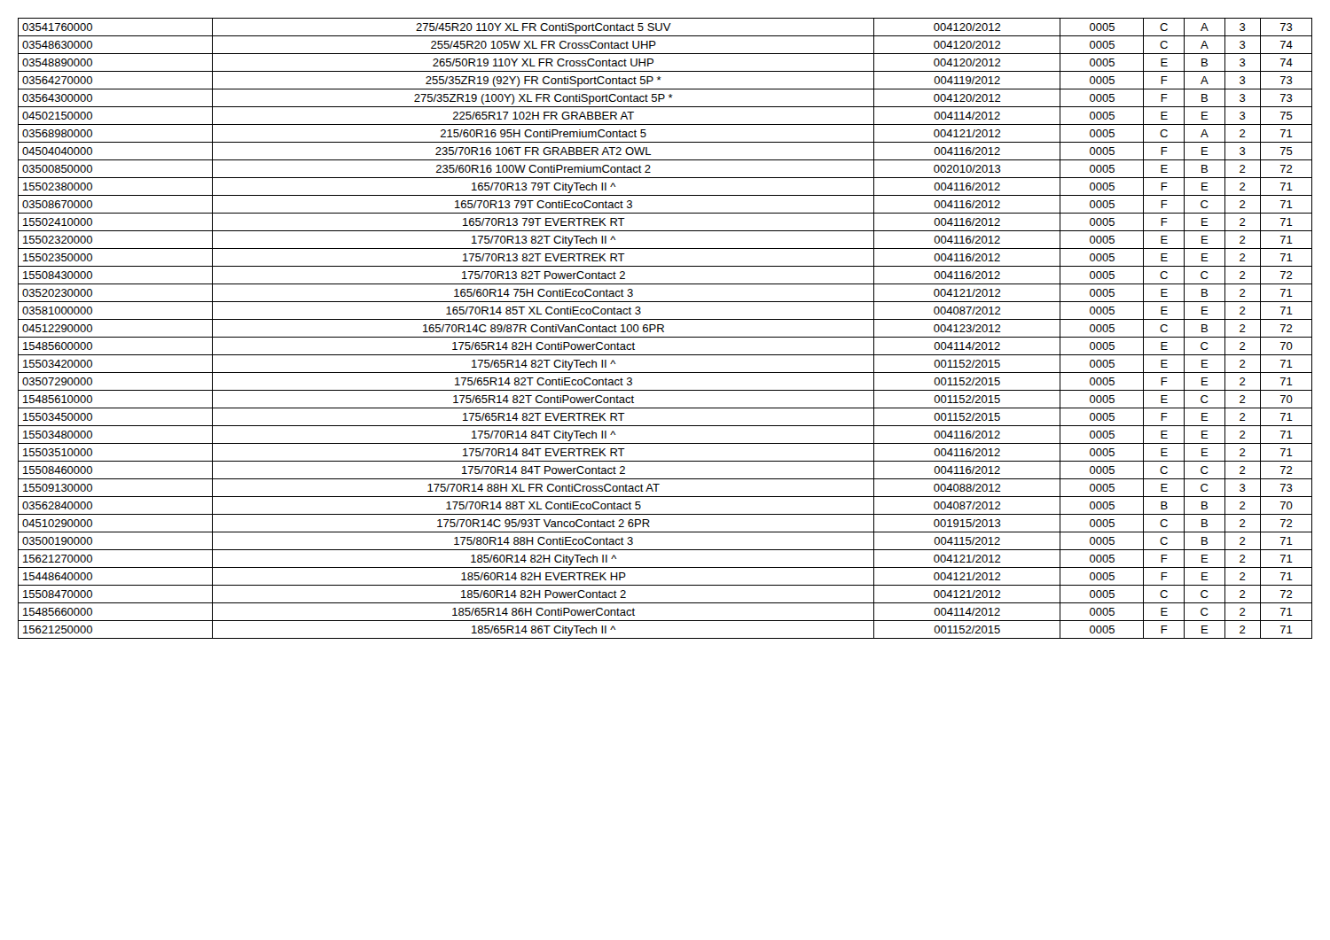| 03541760000 | 275/45R20 110Y XL FR ContiSportContact 5 SUV | 004120/2012 | 0005 | C | A | 3 | 73 |
| 03548630000 | 255/45R20 105W XL FR CrossContact UHP | 004120/2012 | 0005 | C | A | 3 | 74 |
| 03548890000 | 265/50R19 110Y XL FR CrossContact UHP | 004120/2012 | 0005 | E | B | 3 | 74 |
| 03564270000 | 255/35ZR19 (92Y) FR ContiSportContact 5P * | 004119/2012 | 0005 | F | A | 3 | 73 |
| 03564300000 | 275/35ZR19 (100Y) XL FR ContiSportContact 5P * | 004120/2012 | 0005 | F | B | 3 | 73 |
| 04502150000 | 225/65R17 102H FR GRABBER AT | 004114/2012 | 0005 | E | E | 3 | 75 |
| 03568980000 | 215/60R16 95H ContiPremiumContact 5 | 004121/2012 | 0005 | C | A | 2 | 71 |
| 04504040000 | 235/70R16 106T FR GRABBER AT2 OWL | 004116/2012 | 0005 | F | E | 3 | 75 |
| 03500850000 | 235/60R16 100W ContiPremiumContact 2 | 002010/2013 | 0005 | E | B | 2 | 72 |
| 15502380000 | 165/70R13 79T CityTech II ^ | 004116/2012 | 0005 | F | E | 2 | 71 |
| 03508670000 | 165/70R13 79T ContiEcoContact 3 | 004116/2012 | 0005 | F | C | 2 | 71 |
| 15502410000 | 165/70R13 79T EVERTREK RT | 004116/2012 | 0005 | F | E | 2 | 71 |
| 15502320000 | 175/70R13 82T CityTech II ^ | 004116/2012 | 0005 | E | E | 2 | 71 |
| 15502350000 | 175/70R13 82T EVERTREK RT | 004116/2012 | 0005 | E | E | 2 | 71 |
| 15508430000 | 175/70R13 82T PowerContact 2 | 004116/2012 | 0005 | C | C | 2 | 72 |
| 03520230000 | 165/60R14 75H ContiEcoContact 3 | 004121/2012 | 0005 | E | B | 2 | 71 |
| 03581000000 | 165/70R14 85T XL ContiEcoContact 3 | 004087/2012 | 0005 | E | E | 2 | 71 |
| 04512290000 | 165/70R14C 89/87R ContiVanContact 100 6PR | 004123/2012 | 0005 | C | B | 2 | 72 |
| 15485600000 | 175/65R14 82H ContiPowerContact | 004114/2012 | 0005 | E | C | 2 | 70 |
| 15503420000 | 175/65R14 82T CityTech II ^ | 001152/2015 | 0005 | E | E | 2 | 71 |
| 03507290000 | 175/65R14 82T ContiEcoContact 3 | 001152/2015 | 0005 | F | E | 2 | 71 |
| 15485610000 | 175/65R14 82T ContiPowerContact | 001152/2015 | 0005 | E | C | 2 | 70 |
| 15503450000 | 175/65R14 82T EVERTREK RT | 001152/2015 | 0005 | F | E | 2 | 71 |
| 15503480000 | 175/70R14 84T CityTech II ^ | 004116/2012 | 0005 | E | E | 2 | 71 |
| 15503510000 | 175/70R14 84T EVERTREK RT | 004116/2012 | 0005 | E | E | 2 | 71 |
| 15508460000 | 175/70R14 84T PowerContact 2 | 004116/2012 | 0005 | C | C | 2 | 72 |
| 15509130000 | 175/70R14 88H XL FR ContiCrossContact AT | 004088/2012 | 0005 | E | C | 3 | 73 |
| 03562840000 | 175/70R14 88T XL ContiEcoContact 5 | 004087/2012 | 0005 | B | B | 2 | 70 |
| 04510290000 | 175/70R14C 95/93T VancoContact 2 6PR | 001915/2013 | 0005 | C | B | 2 | 72 |
| 03500190000 | 175/80R14 88H ContiEcoContact 3 | 004115/2012 | 0005 | C | B | 2 | 71 |
| 15621270000 | 185/60R14 82H CityTech II ^ | 004121/2012 | 0005 | F | E | 2 | 71 |
| 15448640000 | 185/60R14 82H EVERTREK HP | 004121/2012 | 0005 | F | E | 2 | 71 |
| 15508470000 | 185/60R14 82H PowerContact 2 | 004121/2012 | 0005 | C | C | 2 | 72 |
| 15485660000 | 185/65R14 86H ContiPowerContact | 004114/2012 | 0005 | E | C | 2 | 71 |
| 15621250000 | 185/65R14 86T CityTech II ^ | 001152/2015 | 0005 | F | E | 2 | 71 |